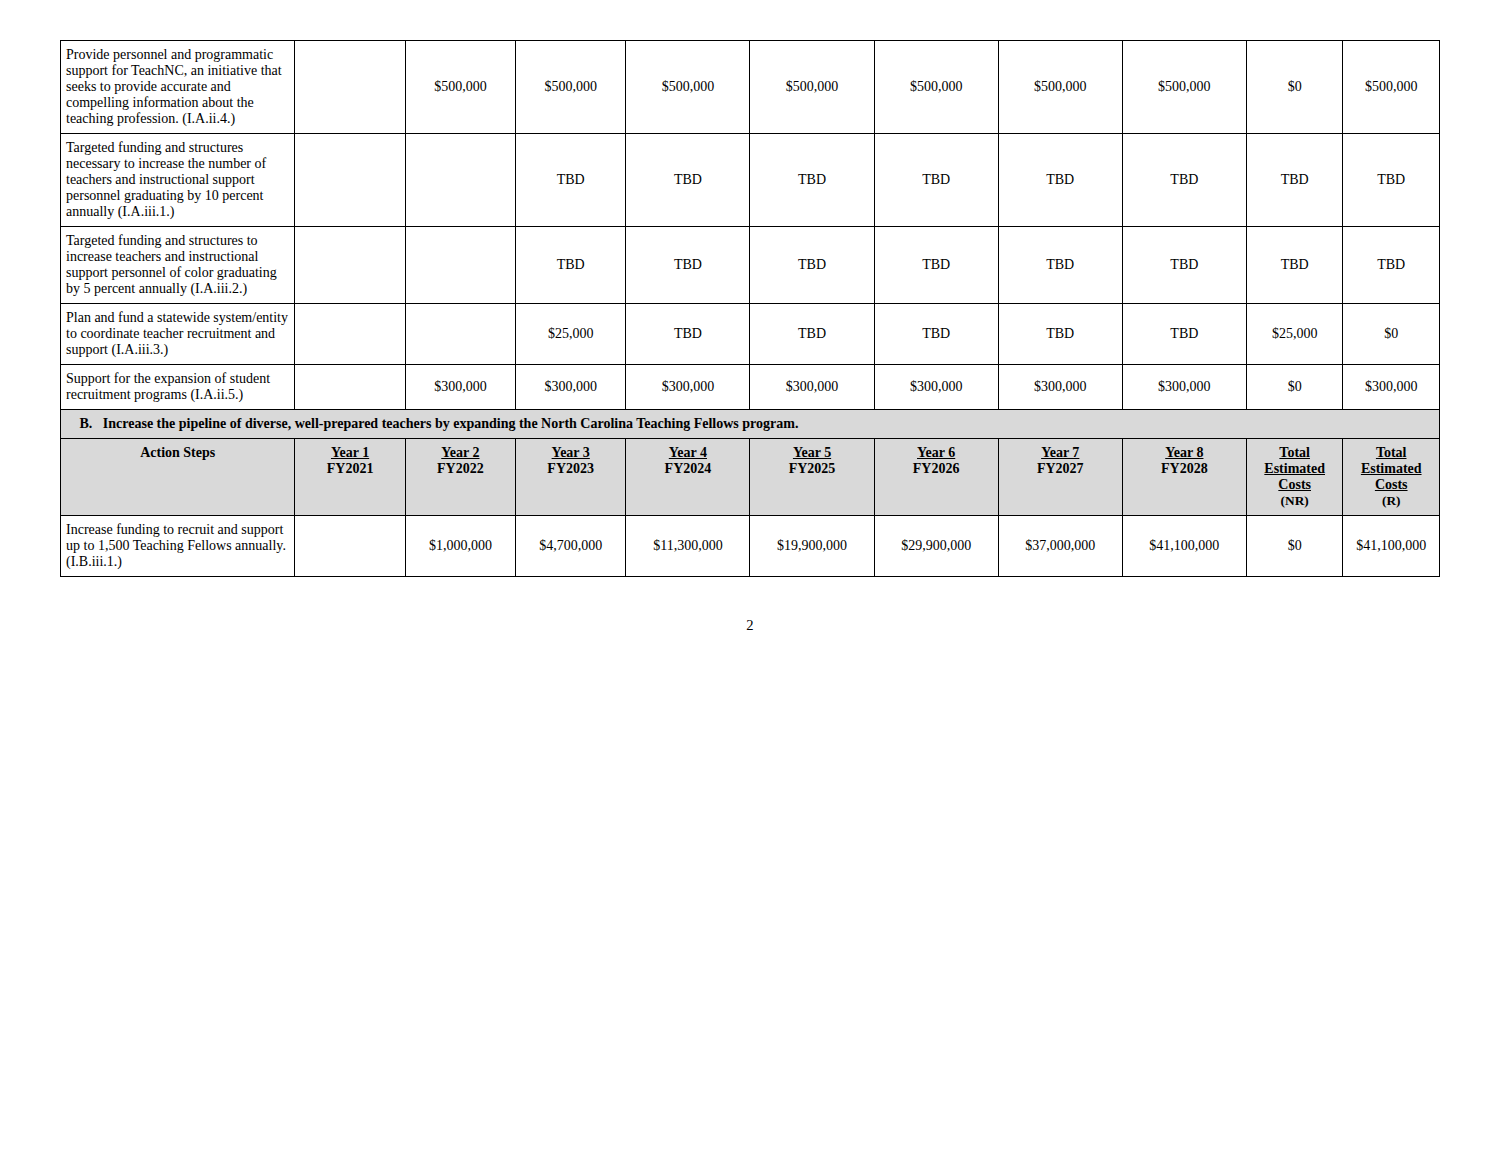| Provide personnel and programmatic support for TeachNC, an initiative that seeks to provide accurate and compelling information about the teaching profession. (I.A.ii.4.) | | $500,000 | $500,000 | $500,000 | $500,000 | $500,000 | $500,000 | $500,000 | $0 | $500,000 |
| Targeted funding and structures necessary to increase the number of teachers and instructional support personnel graduating by 10 percent annually (I.A.iii.1.) | | | TBD | TBD | TBD | TBD | TBD | TBD | TBD | TBD |
| Targeted funding and structures to increase teachers and instructional support personnel of color graduating by 5 percent annually (I.A.iii.2.) | | | TBD | TBD | TBD | TBD | TBD | TBD | TBD | TBD |
| Plan and fund a statewide system/entity to coordinate teacher recruitment and support (I.A.iii.3.) | | | $25,000 | TBD | TBD | TBD | TBD | TBD | $25,000 | $0 |
| Support for the expansion of student recruitment programs (I.A.ii.5.) | | $300,000 | $300,000 | $300,000 | $300,000 | $300,000 | $300,000 | $300,000 | $0 | $300,000 |
| B. Increase the pipeline of diverse, well-prepared teachers by expanding the North Carolina Teaching Fellows program. |
| Action Steps | Year 1 FY2021 | Year 2 FY2022 | Year 3 FY2023 | Year 4 FY2024 | Year 5 FY2025 | Year 6 FY2026 | Year 7 FY2027 | Year 8 FY2028 | Total Estimated Costs (NR) | Total Estimated Costs (R) |
| Increase funding to recruit and support up to 1,500 Teaching Fellows annually. (I.B.iii.1.) | | $1,000,000 | $4,700,000 | $11,300,000 | $19,900,000 | $29,900,000 | $37,000,000 | $41,100,000 | $0 | $41,100,000 |
2